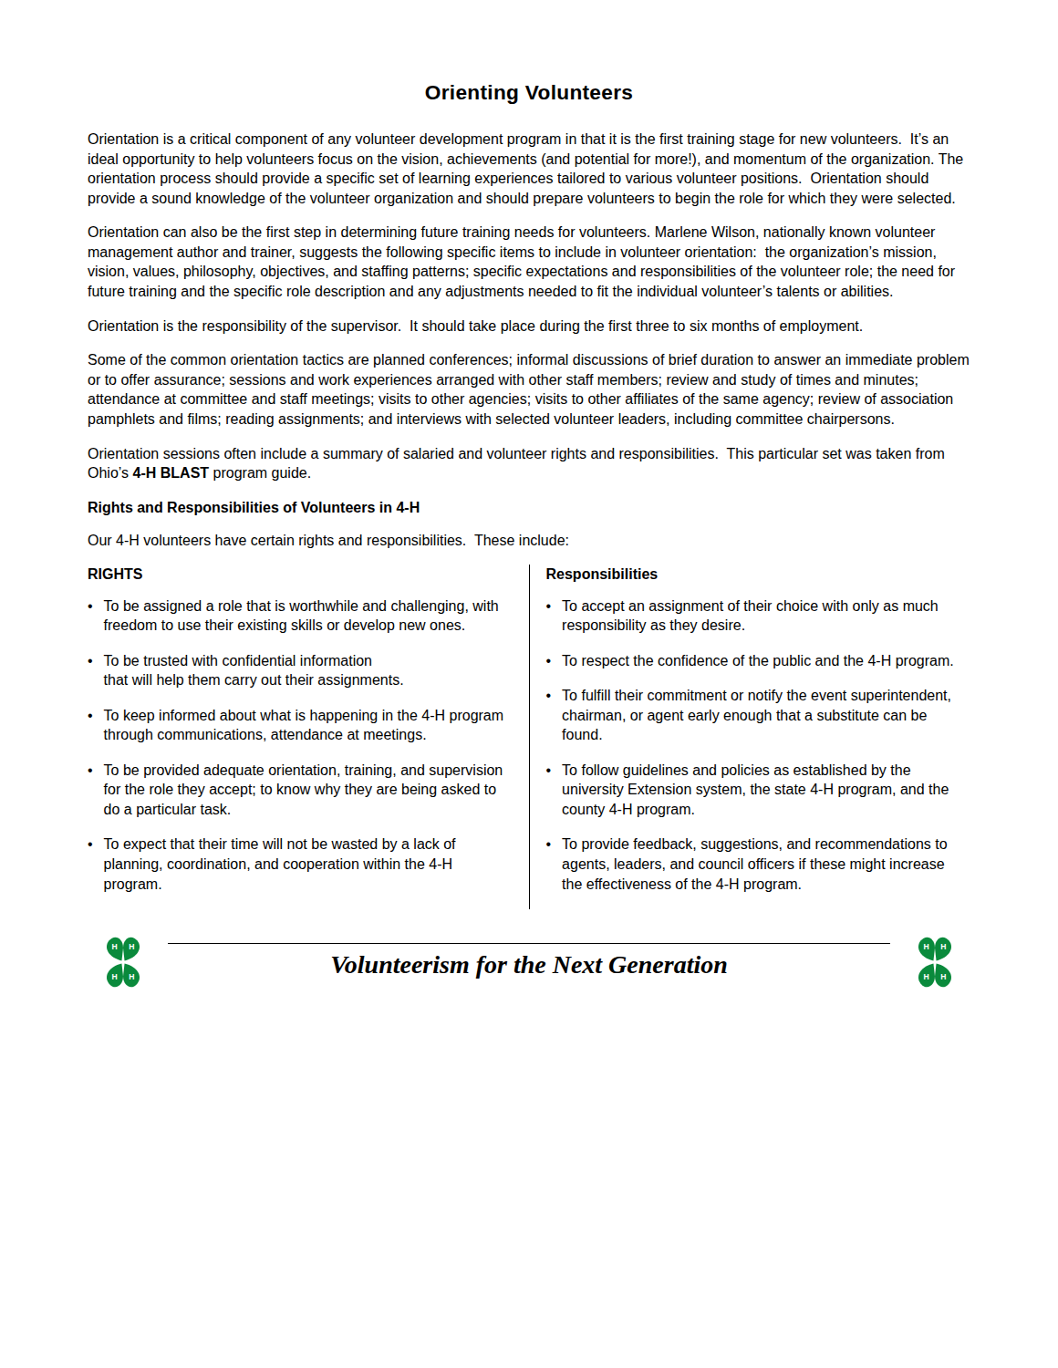Orienting Volunteers
Orientation is a critical component of any volunteer development program in that it is the first training stage for new volunteers. It’s an ideal opportunity to help volunteers focus on the vision, achievements (and potential for more!), and momentum of the organization. The orientation process should provide a specific set of learning experiences tailored to various volunteer positions. Orientation should provide a sound knowledge of the volunteer organization and should prepare volunteers to begin the role for which they were selected.
Orientation can also be the first step in determining future training needs for volunteers. Marlene Wilson, nationally known volunteer management author and trainer, suggests the following specific items to include in volunteer orientation: the organization’s mission, vision, values, philosophy, objectives, and staffing patterns; specific expectations and responsibilities of the volunteer role; the need for future training and the specific role description and any adjustments needed to fit the individual volunteer’s talents or abilities.
Orientation is the responsibility of the supervisor. It should take place during the first three to six months of employment.
Some of the common orientation tactics are planned conferences; informal discussions of brief duration to answer an immediate problem or to offer assurance; sessions and work experiences arranged with other staff members; review and study of times and minutes; attendance at committee and staff meetings; visits to other agencies; visits to other affiliates of the same agency; review of association pamphlets and films; reading assignments; and interviews with selected volunteer leaders, including committee chairpersons.
Orientation sessions often include a summary of salaried and volunteer rights and responsibilities. This particular set was taken from Ohio’s 4-H BLAST program guide.
Rights and Responsibilities of Volunteers in 4-H
Our 4-H volunteers have certain rights and responsibilities. These include:
| RIGHTS To be assigned a role that is worthwhile and challenging, with freedom to use their existing skills or develop new ones. To be trusted with confidential information that will help them carry out their assignments. To keep informed about what is happening in the 4-H program through communications, attendance at meetings. To be provided adequate orientation, training, and supervision for the role they accept; to know why they are being asked to do a particular task. To expect that their time will not be wasted by a lack of planning, coordination, and cooperation within the 4-H program. | Responsibilities To accept an assignment of their choice with only as much responsibility as they desire. To respect the confidence of the public and the 4-H program. To fulfill their commitment or notify the event superintendent, chairman, or agent early enough that a substitute can be found. To follow guidelines and policies as established by the university Extension system, the state 4-H program, and the county 4-H program. To provide feedback, suggestions, and recommendations to agents, leaders, and council officers if these might increase the effectiveness of the 4-H program. |
H H H H
Volunteerism for the Next Generation
H H H H